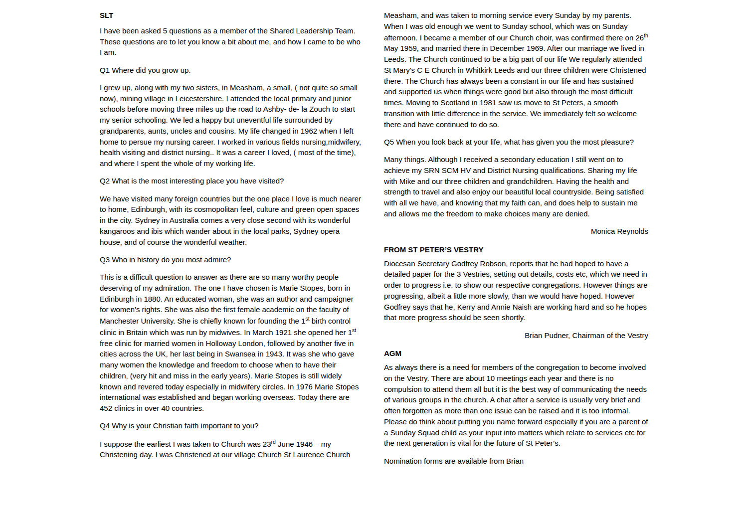SLT
I have been asked 5 questions as a member of the Shared Leadership Team. These questions are to let you know a bit about me, and how I came to be who I am.
Q1 Where did you grow up.
I grew up, along with my two sisters, in Measham, a small, ( not quite so small now), mining village in Leicestershire. I attended the local primary and junior schools before moving three miles up the road to Ashby- de- la Zouch to start my senior schooling. We led a happy but uneventful life surrounded by grandparents, aunts, uncles and cousins. My life changed in 1962 when I left home to persue my nursing career. I worked in various fields nursing,midwifery, health visiting and district nursing.. It was a career I loved, ( most of the time), and where I spent the whole of my working life.
Q2 What is the most interesting place you have visited?
We have visited many foreign countries but the one place I love is much nearer to home, Edinburgh, with its cosmopolitan feel, culture and green open spaces in the city. Sydney in Australia comes a very close second with its wonderful kangaroos and ibis which wander about in the local parks, Sydney opera house, and of course the wonderful weather.
Q3 Who in history do you most admire?
This is a difficult question to answer as there are so many worthy people deserving of my admiration. The one I have chosen is Marie Stopes, born in Edinburgh in 1880. An educated woman, she was an author and campaigner for women's rights. She was also the first female academic on the faculty of Manchester University. She is chiefly known for founding the 1st birth control clinic in Britain which was run by midwives. In March 1921 she opened her 1st free clinic for married women in Holloway London, followed by another five in cities across the UK, her last being in Swansea in 1943. It was she who gave many women the knowledge and freedom to choose when to have their children, (very hit and miss in the early years). Marie Stopes is still widely known and revered today especially in midwifery circles. In 1976 Marie Stopes international was established and began working overseas. Today there are 452 clinics in over 40 countries.
Q4 Why is your Christian faith important to you?
I suppose the earliest I was taken to Church was 23rd June 1946 – my Christening day. I was Christened at our village Church St Laurence Church Measham, and was taken to morning service every Sunday by my parents. When I was old enough we went to Sunday school, which was on Sunday afternoon. I became a member of our Church choir, was confirmed there on 26th May 1959, and married there in December 1969. After our marriage we lived in Leeds. The Church continued to be a big part of our life We regularly attended St Mary's C E Church in Whitkirk Leeds and our three children were Christened there. The Church has always been a constant in our life and has sustained and supported us when things were good but also through the most difficult times. Moving to Scotland in 1981 saw us move to St Peters, a smooth transition with little difference in the service. We immediately felt so welcome there and have continued to do so.
Q5 When you look back at your life, what has given you the most pleasure?
Many things. Although I received a secondary education I still went on to achieve my SRN SCM HV and District Nursing qualifications. Sharing my life with Mike and our three children and grandchildren. Having the health and strength to travel and also enjoy our beautiful local countryside. Being satisfied with all we have, and knowing that my faith can, and does help to sustain me and allows me the freedom to make choices many are denied.
Monica Reynolds
FROM ST PETER’S VESTRY
Diocesan Secretary Godfrey Robson, reports that he had hoped to have a detailed paper for the 3 Vestries, setting out details, costs etc, which we need in order to progress i.e. to show our respective congregations. However things are progressing, albeit a little more slowly, than we would have hoped. However Godfrey says that he, Kerry and Annie Naish are working hard and so he hopes that more progress should be seen shortly.
Brian Pudner, Chairman of the Vestry
AGM
As always there is a need for members of the congregation to become involved on the Vestry. There are about 10 meetings each year and there is no compulsion to attend them all but it is the best way of communicating the needs of various groups in the church. A chat after a service is usually very brief and often forgotten as more than one issue can be raised and it is too informal. Please do think about putting you name forward especially if you are a parent of a Sunday Squad child as your input into matters which relate to services etc for the next generation is vital for the future of St Peter’s.
Nomination forms are available from Brian